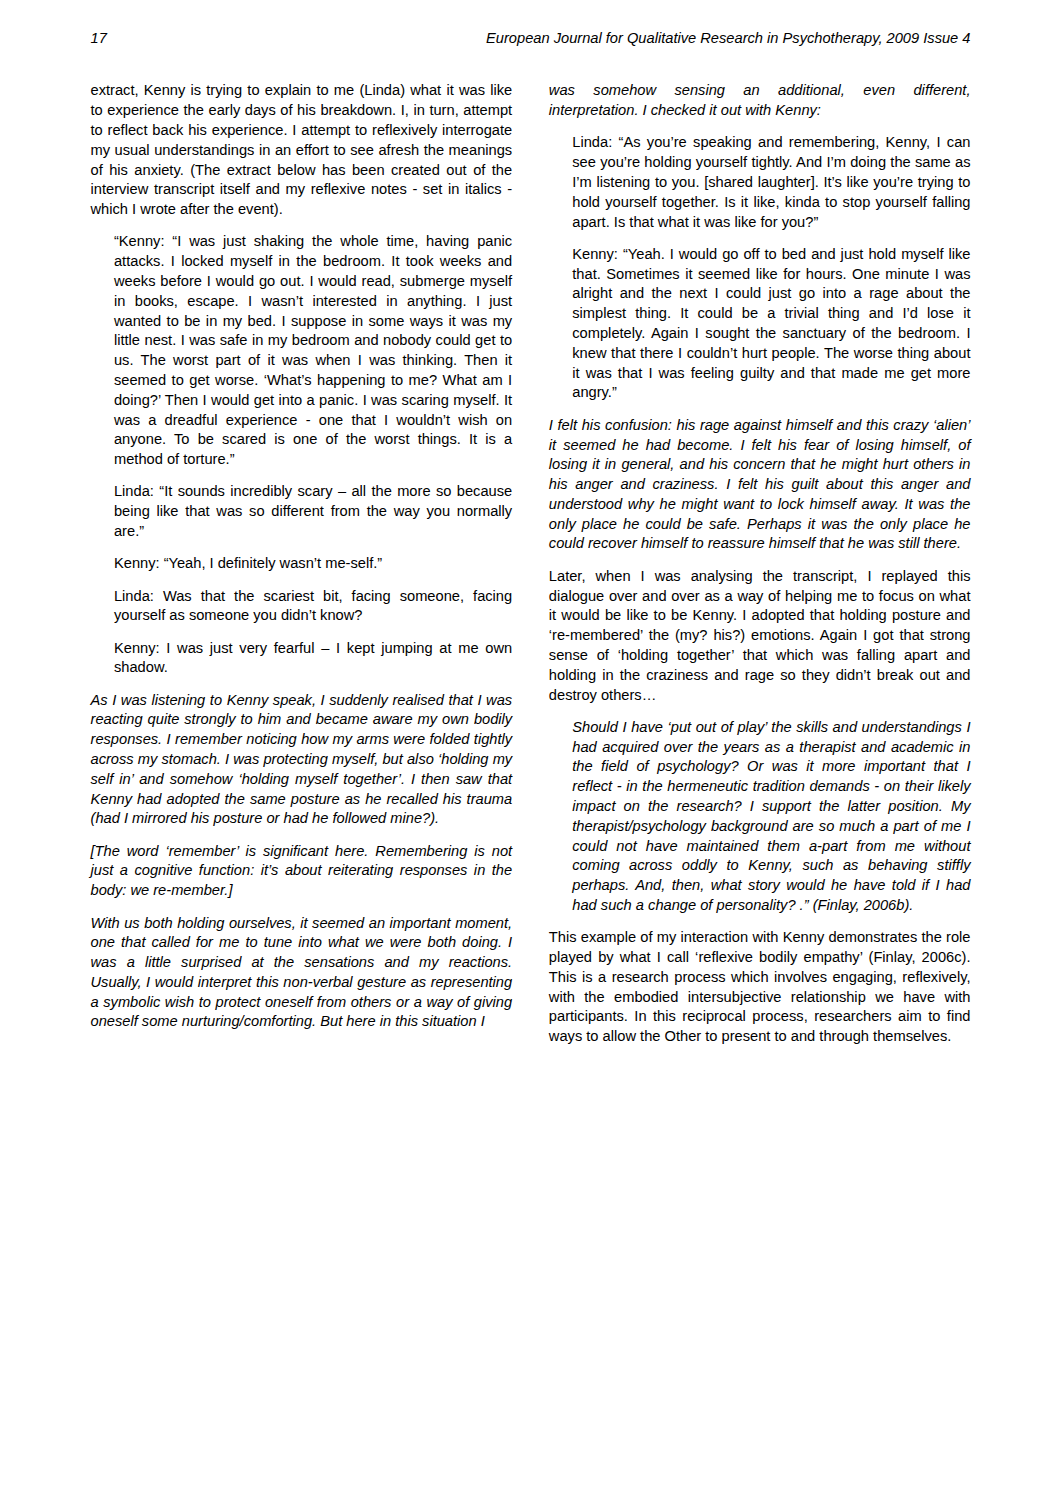17 European Journal for Qualitative Research in Psychotherapy, 2009 Issue 4
extract, Kenny is trying to explain to me (Linda) what it was like to experience the early days of his breakdown. I, in turn, attempt to reflect back his experience. I attempt to reflexively interrogate my usual understandings in an effort to see afresh the meanings of his anxiety. (The extract below has been created out of the interview transcript itself and my reflexive notes - set in italics - which I wrote after the event).
“Kenny: “I was just shaking the whole time, having panic attacks. I locked myself in the bedroom. It took weeks and weeks before I would go out. I would read, submerge myself in books, escape. I wasn’t interested in anything. I just wanted to be in my bed. I suppose in some ways it was my little nest. I was safe in my bedroom and nobody could get to us. The worst part of it was when I was thinking. Then it seemed to get worse. ‘What’s happening to me? What am I doing?’ Then I would get into a panic. I was scaring myself. It was a dreadful experience - one that I wouldn’t wish on anyone. To be scared is one of the worst things. It is a method of torture.”
Linda: “It sounds incredibly scary – all the more so because being like that was so different from the way you normally are.”
Kenny: “Yeah, I definitely wasn’t me-self.”
Linda: Was that the scariest bit, facing someone, facing yourself as someone you didn’t know?
Kenny: I was just very fearful – I kept jumping at me own shadow.
As I was listening to Kenny speak, I suddenly realised that I was reacting quite strongly to him and became aware my own bodily responses. I remember noticing how my arms were folded tightly across my stomach. I was protecting myself, but also ‘holding my self in’ and somehow ‘holding myself together’. I then saw that Kenny had adopted the same posture as he recalled his trauma (had I mirrored his posture or had he followed mine?).
[The word ‘remember’ is significant here. Remembering is not just a cognitive function: it’s about reiterating responses in the body: we re-member.]
With us both holding ourselves, it seemed an important moment, one that called for me to tune into what we were both doing. I was a little surprised at the sensations and my reactions. Usually, I would interpret this non-verbal gesture as representing a symbolic wish to protect oneself from others or a way of giving oneself some nurturing/comforting. But here in this situation I
was somehow sensing an additional, even different, interpretation. I checked it out with Kenny:
Linda: “As you’re speaking and remembering, Kenny, I can see you’re holding yourself tightly. And I’m doing the same as I’m listening to you. [shared laughter]. It’s like you’re trying to hold yourself together. Is it like, kinda to stop yourself falling apart. Is that what it was like for you?”
Kenny: “Yeah. I would go off to bed and just hold myself like that. Sometimes it seemed like for hours. One minute I was alright and the next I could just go into a rage about the simplest thing. It could be a trivial thing and I’d lose it completely. Again I sought the sanctuary of the bedroom. I knew that there I couldn’t hurt people. The worse thing about it was that I was feeling guilty and that made me get more angry.”
I felt his confusion: his rage against himself and this crazy ‘alien’ it seemed he had become. I felt his fear of losing himself, of losing it in general, and his concern that he might hurt others in his anger and craziness. I felt his guilt about this anger and understood why he might want to lock himself away. It was the only place he could be safe. Perhaps it was the only place he could recover himself to reassure himself that he was still there.
Later, when I was analysing the transcript, I replayed this dialogue over and over as a way of helping me to focus on what it would be like to be Kenny. I adopted that holding posture and ‘re-membered’ the (my? his?) emotions. Again I got that strong sense of ‘holding together’ that which was falling apart and holding in the craziness and rage so they didn’t break out and destroy others…
Should I have ‘put out of play’ the skills and understandings I had acquired over the years as a therapist and academic in the field of psychology? Or was it more important that I reflect - in the hermeneutic tradition demands - on their likely impact on the research? I support the latter position. My therapist/psychology background are so much a part of me I could not have maintained them a-part from me without coming across oddly to Kenny, such as behaving stiffly perhaps. And, then, what story would he have told if I had had such a change of personality? .” (Finlay, 2006b).
This example of my interaction with Kenny demonstrates the role played by what I call ‘reflexive bodily empathy’ (Finlay, 2006c). This is a research process which involves engaging, reflexively, with the embodied intersubjective relationship we have with participants. In this reciprocal process, researchers aim to find ways to allow the Other to present to and through themselves.